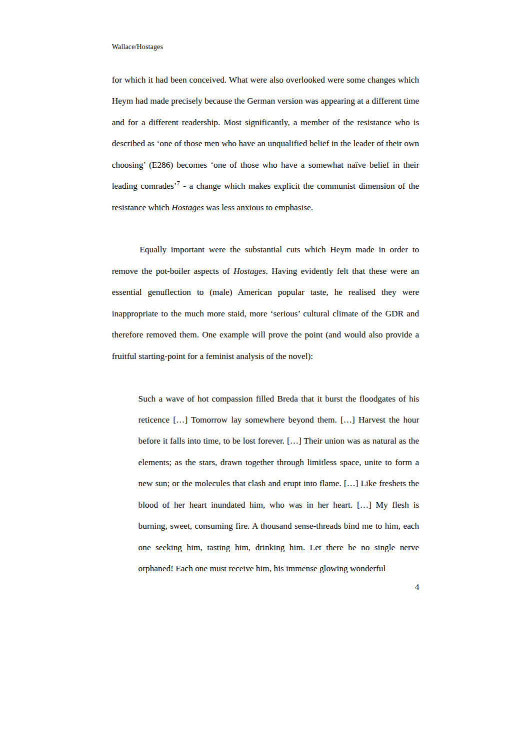Wallace/Hostages
for which it had been conceived. What were also overlooked were some changes which Heym had made precisely because the German version was appearing at a different time and for a different readership. Most significantly, a member of the resistance who is described as ‘one of those men who have an unqualified belief in the leader of their own choosing’ (E286) becomes ‘one of those who have a somewhat naïve belief in their leading comrades’7 - a change which makes explicit the communist dimension of the resistance which Hostages was less anxious to emphasise.
Equally important were the substantial cuts which Heym made in order to remove the pot-boiler aspects of Hostages. Having evidently felt that these were an essential genuflection to (male) American popular taste, he realised they were inappropriate to the much more staid, more ‘serious’ cultural climate of the GDR and therefore removed them. One example will prove the point (and would also provide a fruitful starting-point for a feminist analysis of the novel):
Such a wave of hot compassion filled Breda that it burst the floodgates of his reticence […] Tomorrow lay somewhere beyond them. […] Harvest the hour before it falls into time, to be lost forever. […] Their union was as natural as the elements; as the stars, drawn together through limitless space, unite to form a new sun; or the molecules that clash and erupt into flame. […] Like freshets the blood of her heart inundated him, who was in her heart. […] My flesh is burning, sweet, consuming fire. A thousand sense-threads bind me to him, each one seeking him, tasting him, drinking him. Let there be no single nerve orphaned! Each one must receive him, his immense glowing wonderful
4